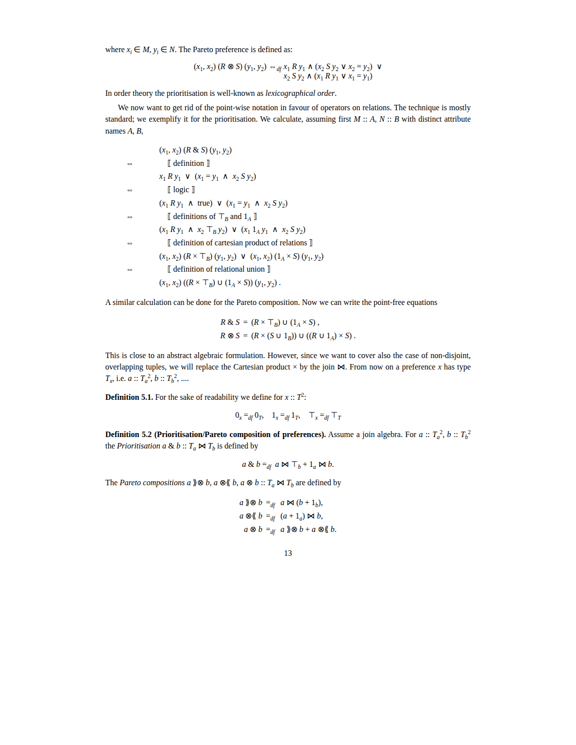where xi ∈ M, yi ∈ N. The Pareto preference is defined as:
| ( x 1 , x 2 ) ( R ⊗ S ) ( y 1 , y 2 ) | ⇔ df | x 1 R y 1 ∧ ( x 2 S y 2 ∨ x 2 = y 2 ) ∨ |
| | | x 2 S y 2 ∧ ( x 1 R y 1 ∨ x 1 = y 1 ) |
In order theory the prioritisation is well-known as lexicographical order.
We now want to get rid of the point-wise notation in favour of operators on relations. The technique is mostly standard; we exemplify it for the prioritisation. We calculate, assuming first M :: A, N :: B with distinct attribute names A, B,
| | ( x 1 , x 2 ) ( R & S ) ( y 1 , y 2 ) |
| ⇔ | ⟦ definition ⟧ |
| | x 1 R y 1 ∨ ( x 1 = y 1 ∧ x 2 S y 2 ) |
| ⇔ | ⟦ logic ⟧ |
| | ( x 1 R y 1 ∧ true ) ∨ ( x 1 = y 1 ∧ x 2 S y 2 ) |
| ⇔ | ⟦ definitions of ⊤ B and 1 A ⟧ |
| | ( x 1 R y 1 ∧ x 2 ⊤ B y 2 ) ∨ ( x 1 1 A y 1 ∧ x 2 S y 2 ) |
| ⇔ | ⟦ definition of cartesian product of relations ⟧ |
| | ( x 1 , x 2 ) ( R × ⊤ B ) ( y 1 , y 2 ) ∨ ( x 1 , x 2 ) (1 A × S ) ( y 1 , y 2 ) |
| ⇔ | ⟦ definition of relational union ⟧ |
| | ( x 1 , x 2 ) (( R × ⊤ B ) ∪ (1 A × S )) ( y 1 , y 2 ) . |
A similar calculation can be done for the Pareto composition. Now we can write the point-free equations
| R & S | = | ( R × ⊤ B ) ∪ (1 A × S ) , |
| R ⊗ S | = | ( R × ( S ∪ 1 B )) ∪ (( R ∪ 1 A ) × S ) . |
This is close to an abstract algebraic formulation. However, since we want to cover also the case of non-disjoint, overlapping tuples, we will replace the Cartesian product × by the join ⋈. From now on a preference x has type Tx, i.e. a :: Ta2, b :: Tb2, ....
Definition 5.1. For the sake of readability we define for x :: T2:
0x =df 0T, 1x =df 1T, ⊤x =df ⊤T
Definition 5.2 (Prioritisation/Pareto composition of preferences). Assume a join algebra. For a :: Ta2, b :: Tb2 the Prioritisation a & b :: Ta ⋈ Tb is defined by
a & b =df a ⋈ ⊤b + 1a ⋈ b.
The Pareto compositions a ⟫⊗ b, a ⊗⟪ b, a ⊗ b :: Ta ⋈ Tb are defined by
| a ⟫⊗ b | = df | a ⋈ ( b + 1 b ), |
| a ⊗⟪ b | = df | ( a + 1 a ) ⋈ b , |
| a ⊗ b | = df | a ⟫⊗ b + a ⊗⟪ b . |
13